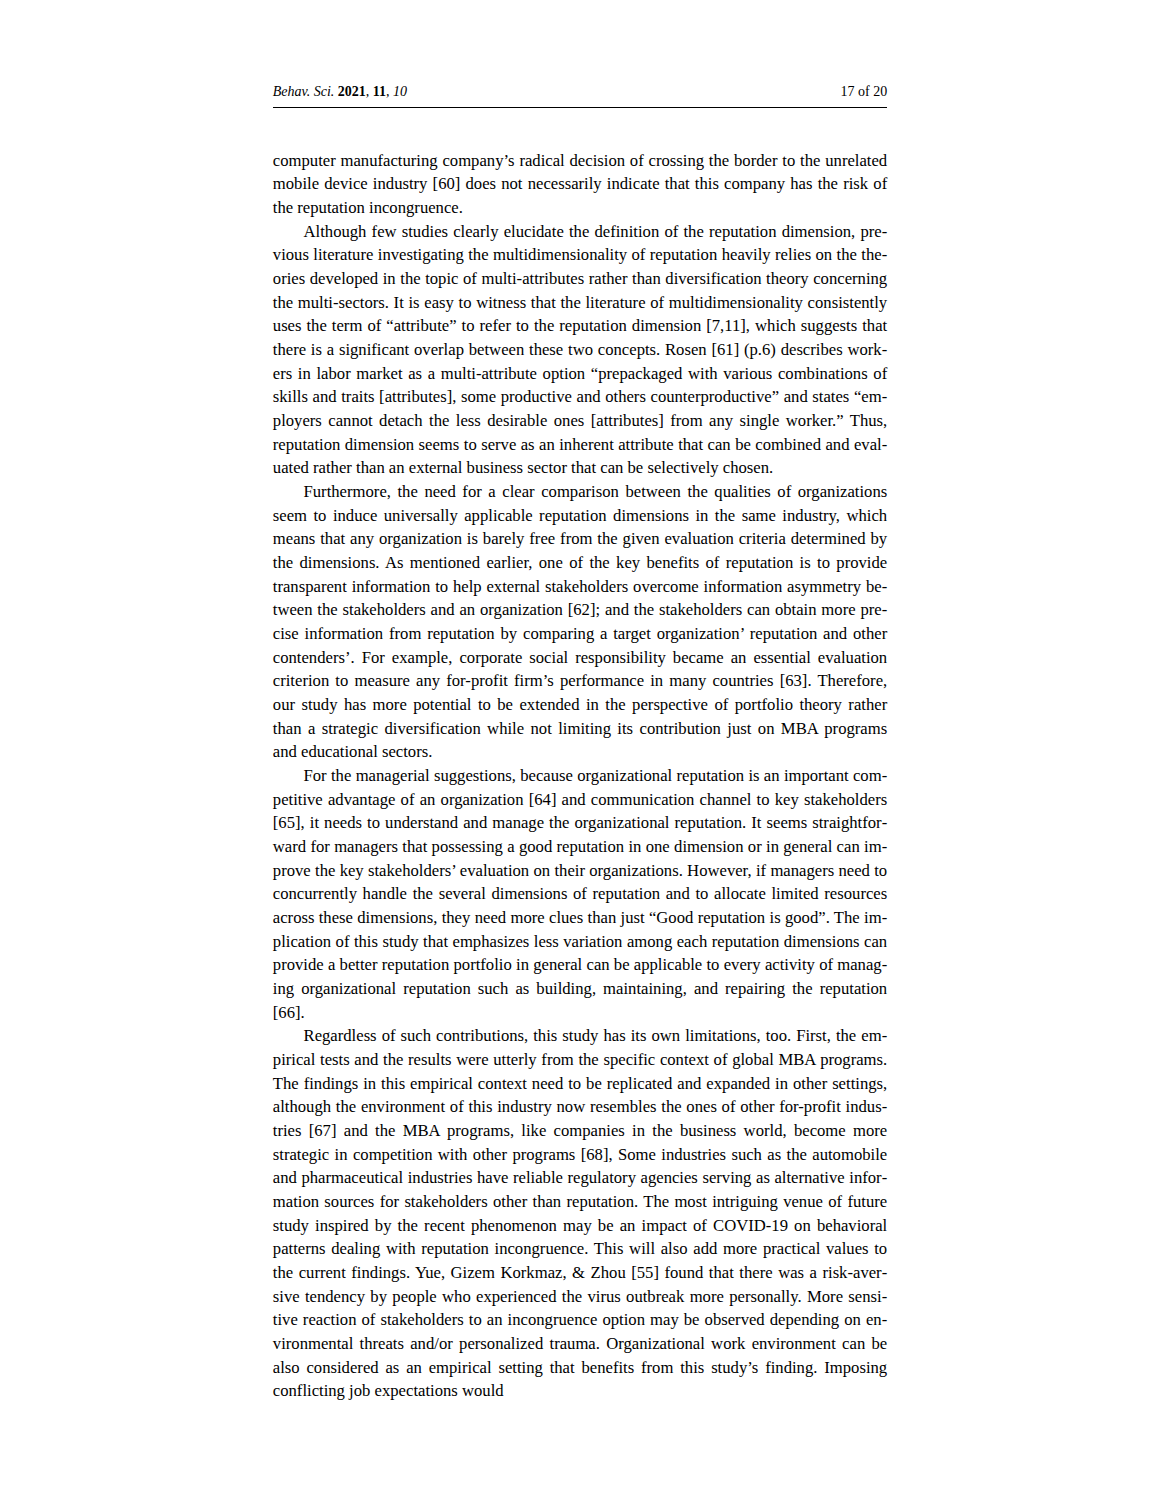Behav. Sci. 2021, 11, 10 17 of 20
computer manufacturing company’s radical decision of crossing the border to the unrelated mobile device industry [60] does not necessarily indicate that this company has the risk of the reputation incongruence.
Although few studies clearly elucidate the definition of the reputation dimension, previous literature investigating the multidimensionality of reputation heavily relies on the theories developed in the topic of multi-attributes rather than diversification theory concerning the multi-sectors. It is easy to witness that the literature of multidimensionality consistently uses the term of “attribute” to refer to the reputation dimension [7,11], which suggests that there is a significant overlap between these two concepts. Rosen [61] (p.6) describes workers in labor market as a multi-attribute option “prepackaged with various combinations of skills and traits [attributes], some productive and others counterproductive” and states “employers cannot detach the less desirable ones [attributes] from any single worker.” Thus, reputation dimension seems to serve as an inherent attribute that can be combined and evaluated rather than an external business sector that can be selectively chosen.
Furthermore, the need for a clear comparison between the qualities of organizations seem to induce universally applicable reputation dimensions in the same industry, which means that any organization is barely free from the given evaluation criteria determined by the dimensions. As mentioned earlier, one of the key benefits of reputation is to provide transparent information to help external stakeholders overcome information asymmetry between the stakeholders and an organization [62]; and the stakeholders can obtain more precise information from reputation by comparing a target organization’ reputation and other contenders’. For example, corporate social responsibility became an essential evaluation criterion to measure any for-profit firm’s performance in many countries [63]. Therefore, our study has more potential to be extended in the perspective of portfolio theory rather than a strategic diversification while not limiting its contribution just on MBA programs and educational sectors.
For the managerial suggestions, because organizational reputation is an important competitive advantage of an organization [64] and communication channel to key stakeholders [65], it needs to understand and manage the organizational reputation. It seems straightforward for managers that possessing a good reputation in one dimension or in general can improve the key stakeholders’ evaluation on their organizations. However, if managers need to concurrently handle the several dimensions of reputation and to allocate limited resources across these dimensions, they need more clues than just “Good reputation is good”. The implication of this study that emphasizes less variation among each reputation dimensions can provide a better reputation portfolio in general can be applicable to every activity of managing organizational reputation such as building, maintaining, and repairing the reputation [66].
Regardless of such contributions, this study has its own limitations, too. First, the empirical tests and the results were utterly from the specific context of global MBA programs. The findings in this empirical context need to be replicated and expanded in other settings, although the environment of this industry now resembles the ones of other for-profit industries [67] and the MBA programs, like companies in the business world, become more strategic in competition with other programs [68], Some industries such as the automobile and pharmaceutical industries have reliable regulatory agencies serving as alternative information sources for stakeholders other than reputation. The most intriguing venue of future study inspired by the recent phenomenon may be an impact of COVID-19 on behavioral patterns dealing with reputation incongruence. This will also add more practical values to the current findings. Yue, Gizem Korkmaz, & Zhou [55] found that there was a risk-aversive tendency by people who experienced the virus outbreak more personally. More sensitive reaction of stakeholders to an incongruence option may be observed depending on environmental threats and/or personalized trauma. Organizational work environment can be also considered as an empirical setting that benefits from this study’s finding. Imposing conflicting job expectations would